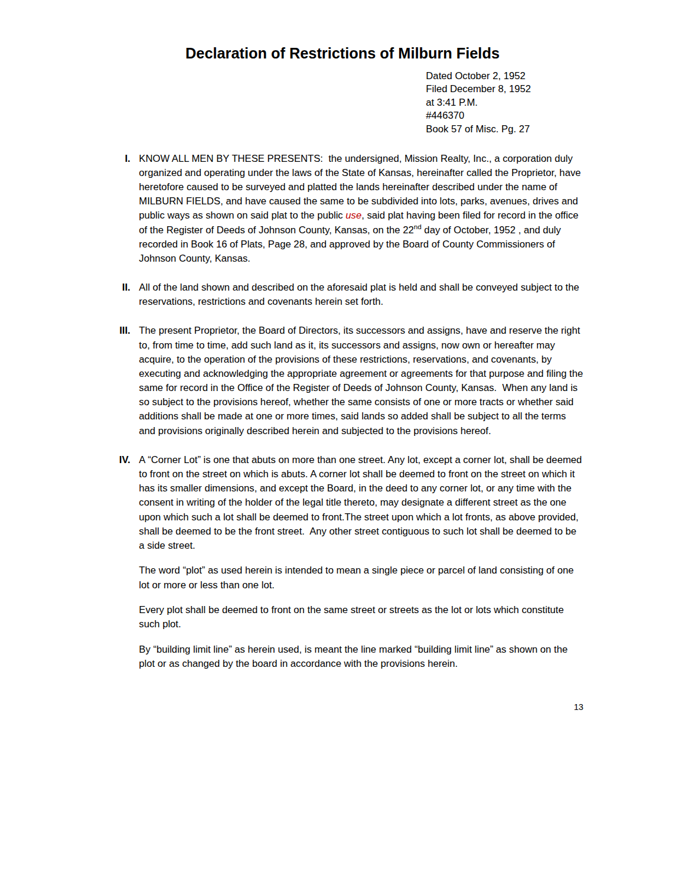Declaration of Restrictions of Milburn Fields
Dated October 2, 1952
Filed December 8, 1952
at 3:41 P.M.
#446370
Book 57 of Misc. Pg. 27
KNOW ALL MEN BY THESE PRESENTS: the undersigned, Mission Realty, Inc., a corporation duly organized and operating under the laws of the State of Kansas, hereinafter called the Proprietor, have heretofore caused to be surveyed and platted the lands hereinafter described under the name of MILBURN FIELDS, and have caused the same to be subdivided into lots, parks, avenues, drives and public ways as shown on said plat to the public use, said plat having been filed for record in the office of the Register of Deeds of Johnson County, Kansas, on the 22nd day of October, 1952 , and duly recorded in Book 16 of Plats, Page 28, and approved by the Board of County Commissioners of Johnson County, Kansas.
All of the land shown and described on the aforesaid plat is held and shall be conveyed subject to the reservations, restrictions and covenants herein set forth.
The present Proprietor, the Board of Directors, its successors and assigns, have and reserve the right to, from time to time, add such land as it, its successors and assigns, now own or hereafter may acquire, to the operation of the provisions of these restrictions, reservations, and covenants, by executing and acknowledging the appropriate agreement or agreements for that purpose and filing the same for record in the Office of the Register of Deeds of Johnson County, Kansas. When any land is so subject to the provisions hereof, whether the same consists of one or more tracts or whether said additions shall be made at one or more times, said lands so added shall be subject to all the terms and provisions originally described herein and subjected to the provisions hereof.
A “Corner Lot” is one that abuts on more than one street. Any lot, except a corner lot, shall be deemed to front on the street on which is abuts. A corner lot shall be deemed to front on the street on which it has its smaller dimensions, and except the Board, in the deed to any corner lot, or any time with the consent in writing of the holder of the legal title thereto, may designate a different street as the one upon which such a lot shall be deemed to front.The street upon which a lot fronts, as above provided, shall be deemed to be the front street. Any other street contiguous to such lot shall be deemed to be a side street.
The word “plot” as used herein is intended to mean a single piece or parcel of land consisting of one lot or more or less than one lot.
Every plot shall be deemed to front on the same street or streets as the lot or lots which constitute such plot.
By “building limit line” as herein used, is meant the line marked “building limit line” as shown on the plot or as changed by the board in accordance with the provisions herein.
13